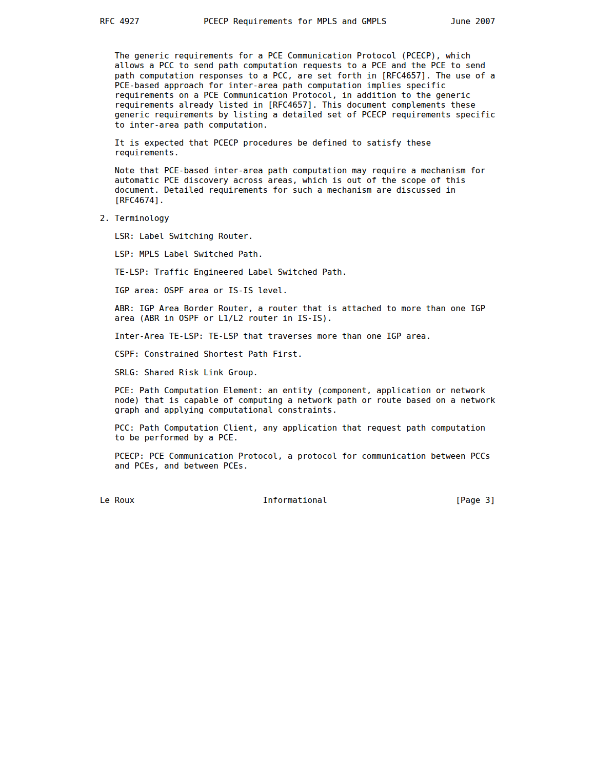RFC 4927 PCECP Requirements for MPLS and GMPLS June 2007
The generic requirements for a PCE Communication Protocol (PCECP), which allows a PCC to send path computation requests to a PCE and the PCE to send path computation responses to a PCC, are set forth in [RFC4657]. The use of a PCE-based approach for inter-area path computation implies specific requirements on a PCE Communication Protocol, in addition to the generic requirements already listed in [RFC4657]. This document complements these generic requirements by listing a detailed set of PCECP requirements specific to inter-area path computation.
It is expected that PCECP procedures be defined to satisfy these requirements.
Note that PCE-based inter-area path computation may require a mechanism for automatic PCE discovery across areas, which is out of the scope of this document. Detailed requirements for such a mechanism are discussed in [RFC4674].
2. Terminology
LSR: Label Switching Router.
LSP: MPLS Label Switched Path.
TE-LSP: Traffic Engineered Label Switched Path.
IGP area: OSPF area or IS-IS level.
ABR: IGP Area Border Router, a router that is attached to more than one IGP area (ABR in OSPF or L1/L2 router in IS-IS).
Inter-Area TE-LSP: TE-LSP that traverses more than one IGP area.
CSPF: Constrained Shortest Path First.
SRLG: Shared Risk Link Group.
PCE: Path Computation Element: an entity (component, application or network node) that is capable of computing a network path or route based on a network graph and applying computational constraints.
PCC: Path Computation Client, any application that request path computation to be performed by a PCE.
PCECP: PCE Communication Protocol, a protocol for communication between PCCs and PCEs, and between PCEs.
Le Roux Informational [Page 3]